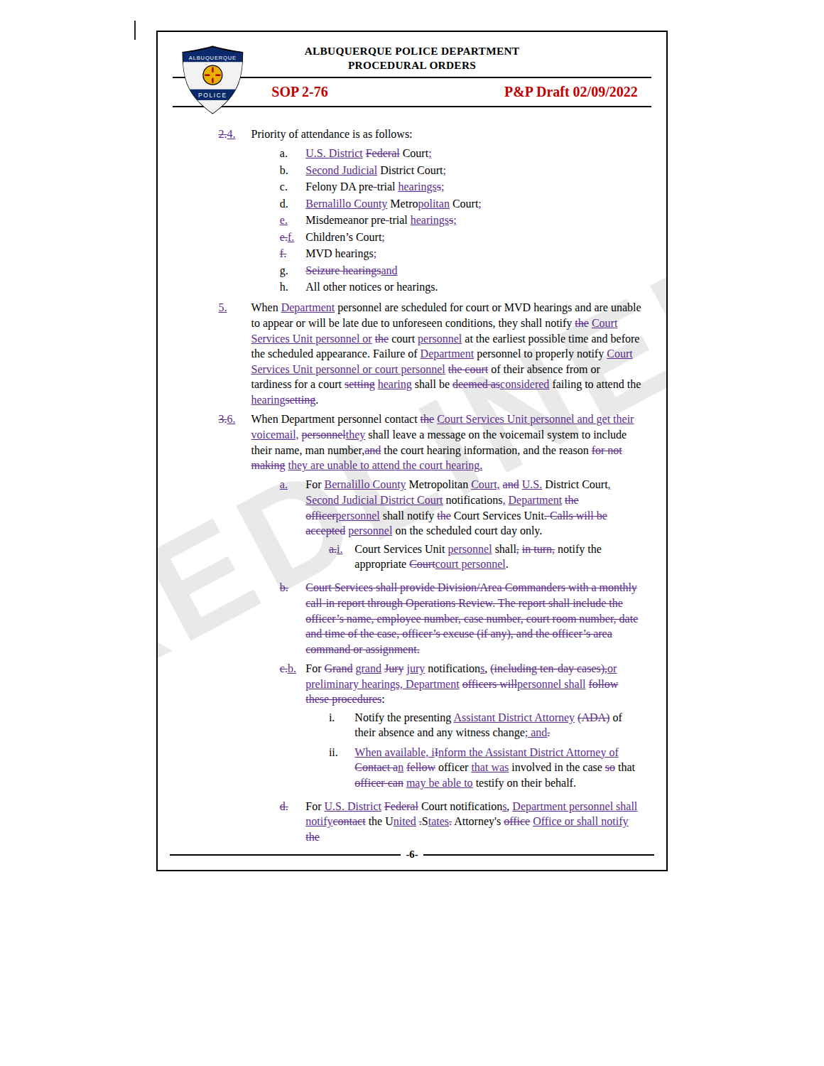ALBUQUERQUE POLICE
ALBUQUERQUE POLICE DEPARTMENT
PROCEDURAL ORDERS
SOP 2-76
P&P Draft 02/09/2022
REDLINED
2. 4.
Priority of attendance is as follows:
a.
U.S. District Federal Court;
b.
Second Judicial District Court;
c.
Felony DA pre-trial hearings s;
d.
Bernalillo County Metro politan Court;
e.
Misdemeanor pre-trial hearings s;
e. f.
Children’s Court;
f.
MVD hearings;
g.
Seizure hearings and
h.
All other notices or hearings.
5.
When Department personnel are scheduled for court or MVD hearings and are unable to appear or will be late due to unforeseen conditions, they shall notify the Court Services Unit personnel or the court personnel at the earliest possible time and before the scheduled appearance. Failure of Department personnel to properly notify Court Services Unit personnel or court personnel the court of their absence from or tardiness for a court setting hearing shall be deemed as considered failing to attend the hearing setting.
3. 6.
When Department personnel contact the Court Services Unit personnel and get their voicemail, personnel they shall leave a message on the voicemail system to include their name, man number, and the court hearing information, and the reason for not making they are unable to attend the court hearing.
a.
For Bernalillo County Metropolitan Court, and U.S. District Court, Second Judicial District Court notifications, Department the officer personnel shall notify the Court Services Unit. Calls will be accepted personnel on the scheduled court day only.
a. i.
Court Services Unit personnel shall, in turn, notify the appropriate Court court personnel.
b.
Court Services shall provide Division/Area Commanders with a monthly call-in report through Operations Review. The report shall include the officer’s name, employee number, case number, court room number, date and time of the case, officer’s excuse (if any), and the officer’s area command or assignment.
c. b.
For Grand grand Jury jury notification s, (including ten-day cases), or preliminary hearings, Department officers will personnel shall follow these procedures:
i.
Notify the presenting Assistant District Attorney (ADA) of their absence and any witness change; and.
ii.
When available, i Inform the Assistant District Attorney of Contact a n fellow officer that was involved in the case so that officer can may be able to testify on their behalf.
d.
For U.S. District Federal Court notification s, Department personnel shall notify contact the U nited . States. Attorney's office Office or shall notify the
-6-